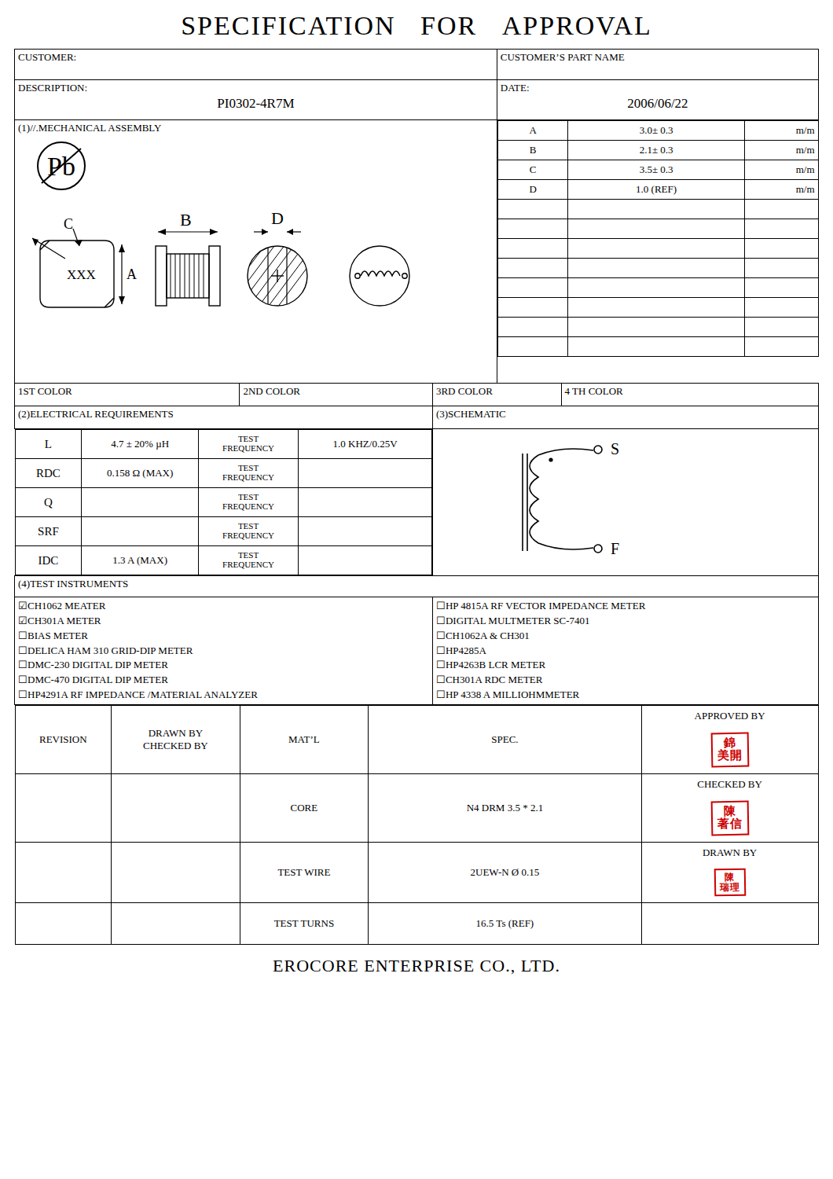SPECIFICATION FOR APPROVAL
| CUSTOMER: | CUSTOMER’S PART NAME |
| DESCRIPTION: PI0302-4R7M | DATE: 2006/06/22 |
| (1)//.MECHANICAL ASSEMBLY Pb XXX A C B D | / A / 3.0± 0.3 / m/m / / B / 2.1± 0.3 / m/m / / C / 3.5± 0.3 / m/m / / D / 1.0 (REF) / m/m / |
| 1ST COLOR | 2ND COLOR | 3RD COLOR | 4 TH COLOR |
| (2)ELECTRICAL REQUIREMENTS | (3)SCHEMATIC |
| / L / 4.7 ± 20% µH / TEST FREQUENCY / 1.0 KHZ/0.25V / / RDC / 0.158 Ω (MAX) / TEST FREQUENCY / / / Q / / TEST FREQUENCY / / / SRF / / TEST FREQUENCY / / / IDC / 1.3 A (MAX) / TEST FREQUENCY / / | S F |
| (4)TEST INSTRUMENTS |
| ☑CH1062 MEATER ☑CH301A METER ☐BIAS METER ☐DELICA HAM 310 GRID-DIP METER ☐DMC-230 DIGITAL DIP METER ☐DMC-470 DIGITAL DIP METER ☐HP4291A RF IMPEDANCE /MATERIAL ANALYZER | ☐HP 4815A RF VECTOR IMPEDANCE METER ☐DIGITAL MULTMETER SC-7401 ☐CH1062A & CH301 ☐HP4285A ☐HP4263B LCR METER ☐CH301A RDC METER ☐HP 4338 A MILLIOHMMETER |
| / REVISION / DRAWN BY CHECKED BY / MAT’L / SPEC. / APPROVED BY / / 錦 美開 / / / / CORE / N4 DRM 3.5 * 2.1 / CHECKED BY / / 陳 著信 / / / / TEST WIRE / 2UEW-N Ø 0.15 / DRAWN BY / / 陳 瑞理 / / / / TEST TURNS / 16.5 Ts (REF) / / |
EROCORE ENTERPRISE CO., LTD.